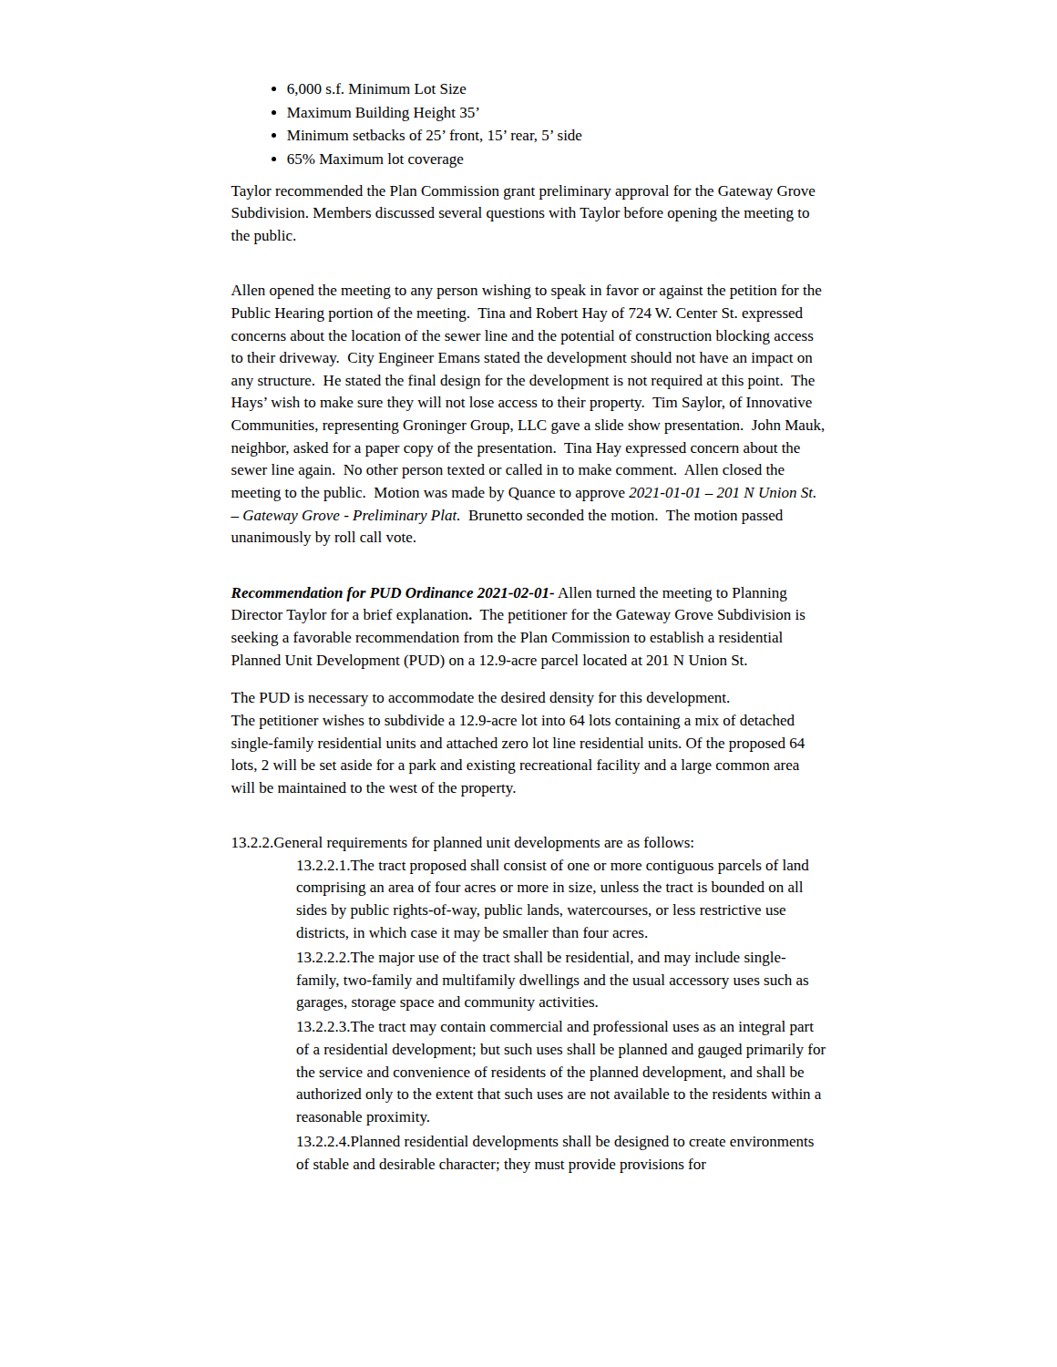6,000 s.f. Minimum Lot Size
Maximum Building Height 35’
Minimum setbacks of 25’ front, 15’ rear, 5’ side
65% Maximum lot coverage
Taylor recommended the Plan Commission grant preliminary approval for the Gateway Grove Subdivision. Members discussed several questions with Taylor before opening the meeting to the public.
Allen opened the meeting to any person wishing to speak in favor or against the petition for the Public Hearing portion of the meeting. Tina and Robert Hay of 724 W. Center St. expressed concerns about the location of the sewer line and the potential of construction blocking access to their driveway. City Engineer Emans stated the development should not have an impact on any structure. He stated the final design for the development is not required at this point. The Hays’ wish to make sure they will not lose access to their property. Tim Saylor, of Innovative Communities, representing Groninger Group, LLC gave a slide show presentation. John Mauk, neighbor, asked for a paper copy of the presentation. Tina Hay expressed concern about the sewer line again. No other person texted or called in to make comment. Allen closed the meeting to the public. Motion was made by Quance to approve 2021-01-01 – 201 N Union St. – Gateway Grove - Preliminary Plat. Brunetto seconded the motion. The motion passed unanimously by roll call vote.
Recommendation for PUD Ordinance 2021-02-01- Allen turned the meeting to Planning Director Taylor for a brief explanation. The petitioner for the Gateway Grove Subdivision is seeking a favorable recommendation from the Plan Commission to establish a residential Planned Unit Development (PUD) on a 12.9-acre parcel located at 201 N Union St.
The PUD is necessary to accommodate the desired density for this development.
The petitioner wishes to subdivide a 12.9-acre lot into 64 lots containing a mix of detached single-family residential units and attached zero lot line residential units. Of the proposed 64 lots, 2 will be set aside for a park and existing recreational facility and a large common area will be maintained to the west of the property.
13.2.2.General requirements for planned unit developments are as follows:
13.2.2.1.The tract proposed shall consist of one or more contiguous parcels of land comprising an area of four acres or more in size, unless the tract is bounded on all sides by public rights-of-way, public lands, watercourses, or less restrictive use districts, in which case it may be smaller than four acres.
13.2.2.2.The major use of the tract shall be residential, and may include single-family, two-family and multifamily dwellings and the usual accessory uses such as garages, storage space and community activities.
13.2.2.3.The tract may contain commercial and professional uses as an integral part of a residential development; but such uses shall be planned and gauged primarily for the service and convenience of residents of the planned development, and shall be authorized only to the extent that such uses are not available to the residents within a reasonable proximity.
13.2.2.4.Planned residential developments shall be designed to create environments of stable and desirable character; they must provide provisions for